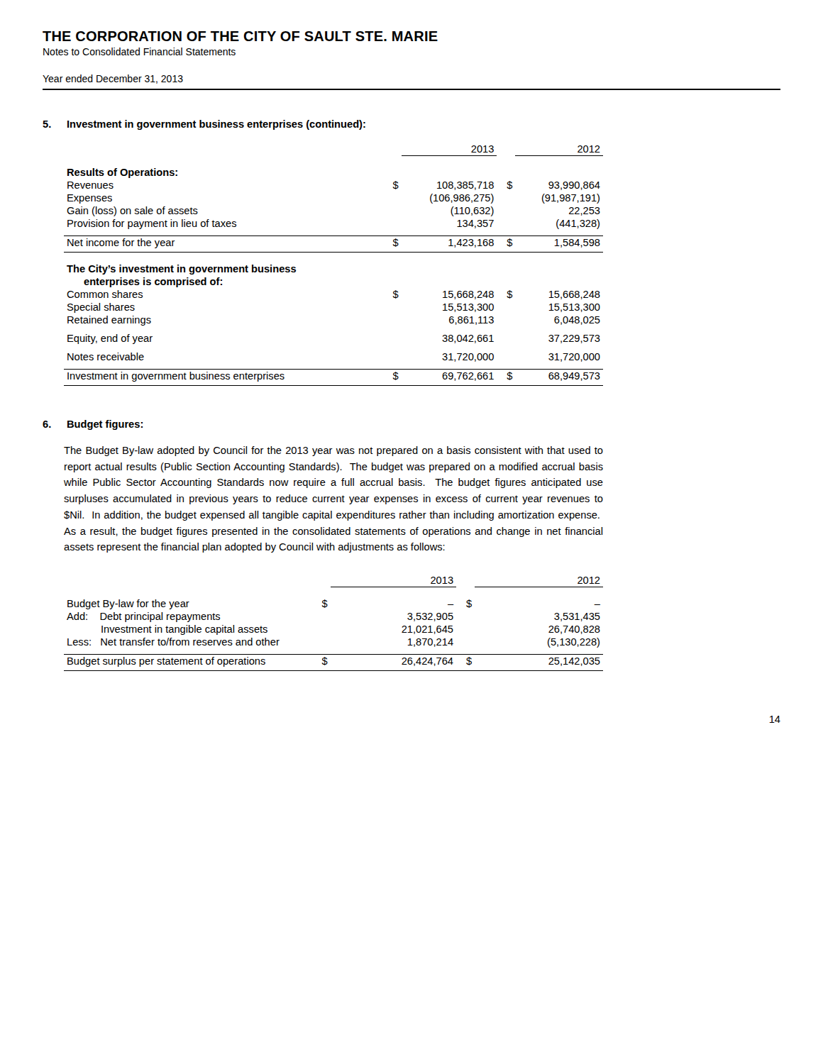THE CORPORATION OF THE CITY OF SAULT STE. MARIE
Notes to Consolidated Financial Statements
Year ended December 31, 2013
5. Investment in government business enterprises (continued):
| | | 2013 | | 2012 |
| Results of Operations: | | | | |
| Revenues | $ | 108,385,718 | $ | 93,990,864 |
| Expenses | | (106,986,275) | | (91,987,191) |
| Gain (loss) on sale of assets | | (110,632) | | 22,253 |
| Provision for payment in lieu of taxes | | 134,357 | | (441,328) |
| Net income for the year | $ | 1,423,168 | $ | 1,584,598 |
| The City’s investment in government business | | | | |
| enterprises is comprised of: | | | | |
| Common shares | $ | 15,668,248 | $ | 15,668,248 |
| Special shares | | 15,513,300 | | 15,513,300 |
| Retained earnings | | 6,861,113 | | 6,048,025 |
| Equity, end of year | | 38,042,661 | | 37,229,573 |
| Notes receivable | | 31,720,000 | | 31,720,000 |
| Investment in government business enterprises | $ | 69,762,661 | $ | 68,949,573 |
6. Budget figures:
The Budget By-law adopted by Council for the 2013 year was not prepared on a basis consistent with that used to report actual results (Public Section Accounting Standards). The budget was prepared on a modified accrual basis while Public Sector Accounting Standards now require a full accrual basis. The budget figures anticipated use surpluses accumulated in previous years to reduce current year expenses in excess of current year revenues to $Nil. In addition, the budget expensed all tangible capital expenditures rather than including amortization expense. As a result, the budget figures presented in the consolidated statements of operations and change in net financial assets represent the financial plan adopted by Council with adjustments as follows:
| | | 2013 | | 2012 |
| Budget By-law for the year | $ | – | $ | – |
| Add: Debt principal repayments | | 3,532,905 | | 3,531,435 |
| Investment in tangible capital assets | | 21,021,645 | | 26,740,828 |
| Less: Net transfer to/from reserves and other | | 1,870,214 | | (5,130,228) |
| Budget surplus per statement of operations | $ | 26,424,764 | $ | 25,142,035 |
14